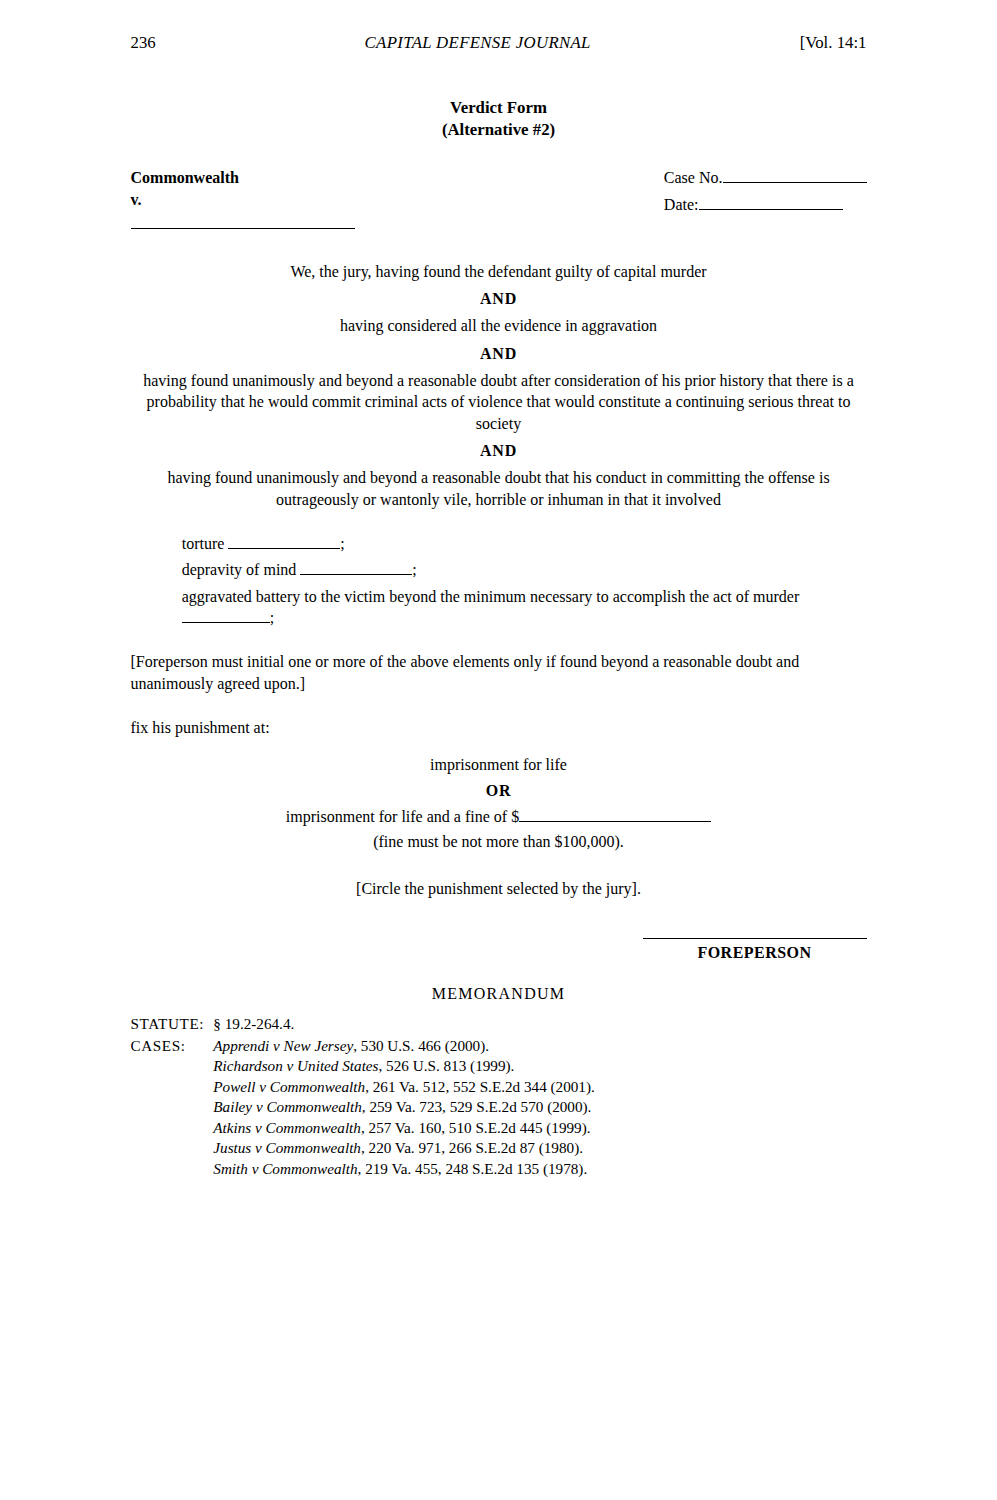236 CAPITAL DEFENSE JOURNAL [Vol. 14:1
Verdict Form
(Alternative #2)
Commonwealth v.
Case No.
Date:
We, the jury, having found the defendant guilty of capital murder
AND
having considered all the evidence in aggravation
AND
having found unanimously and beyond a reasonable doubt after consideration of his prior history that there is a probability that he would commit criminal acts of violence that would constitute a continuing serious threat to society
AND
having found unanimously and beyond a reasonable doubt that his conduct in committing the offense is outrageously or wantonly vile, horrible or inhuman in that it involved
torture ;
depravity of mind ;
aggravated battery to the victim beyond the minimum necessary to accomplish the act of murder ;
[Foreperson must initial one or more of the above elements only if found beyond a reasonable doubt and unanimously agreed upon.]
fix his punishment at:
imprisonment for life
OR
imprisonment for life and a fine of $
(fine must be not more than $100,000).
[Circle the punishment selected by the jury].
FOREPERSON
MEMORANDUM
| STATUTE: | § 19.2-264.4. |
| CASES: | Apprendi v New Jersey , 530 U.S. 466 (2000). Richardson v United States , 526 U.S. 813 (1999). Powell v Commonwealth , 261 Va. 512, 552 S.E.2d 344 (2001). Bailey v Commonwealth , 259 Va. 723, 529 S.E.2d 570 (2000). Atkins v Commonwealth , 257 Va. 160, 510 S.E.2d 445 (1999). Justus v Commonwealth , 220 Va. 971, 266 S.E.2d 87 (1980). Smith v Commonwealth , 219 Va. 455, 248 S.E.2d 135 (1978). |